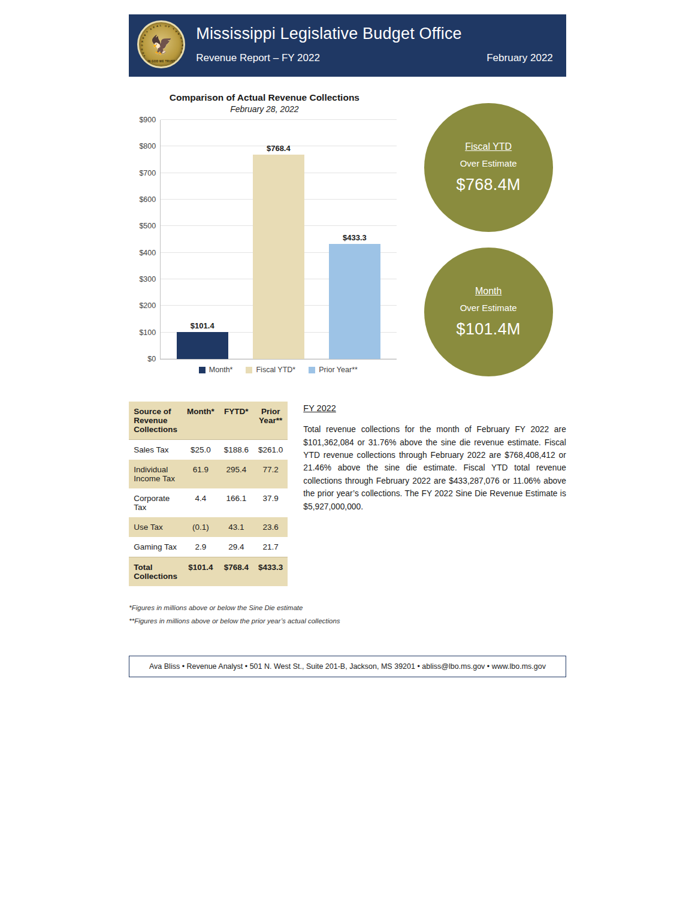T H E G R E A T S E A L O F T H E S T A T E
🦅
IN GOD WE TRUST
Mississippi Legislative Budget Office
Revenue Report – FY 2022
February 2022
Comparison of Actual Revenue Collections
February 28, 2022
$900
$800
$700
$600
$500
$400
$300
$200
$100
$0
$101.4
$768.4
$433.3
Month*
Fiscal YTD*
Prior Year**
Fiscal YTD
Over Estimate
$768.4M
Month
Over Estimate
$101.4M
| Source of Revenue Collections | Month* | FYTD* | Prior Year** |
| --- | --- | --- | --- |
| Sales Tax | $25.0 | $188.6 | $261.0 |
| Individual Income Tax | 61.9 | 295.4 | 77.2 |
| Corporate Tax | 4.4 | 166.1 | 37.9 |
| Use Tax | (0.1) | 43.1 | 23.6 |
| Gaming Tax | 2.9 | 29.4 | 21.7 |
| Total Collections | $101.4 | $768.4 | $433.3 |
FY 2022
Total revenue collections for the month of February FY 2022 are $101,362,084 or 31.76% above the sine die revenue estimate. Fiscal YTD revenue collections through February 2022 are $768,408,412 or 21.46% above the sine die estimate. Fiscal YTD total revenue collections through February 2022 are $433,287,076 or 11.06% above the prior year’s collections. The FY 2022 Sine Die Revenue Estimate is $5,927,000,000.
*Figures in millions above or below the Sine Die estimate
**Figures in millions above or below the prior year’s actual collections
Ava Bliss • Revenue Analyst • 501 N. West St., Suite 201-B, Jackson, MS 39201 • abliss@lbo.ms.gov • www.lbo.ms.gov